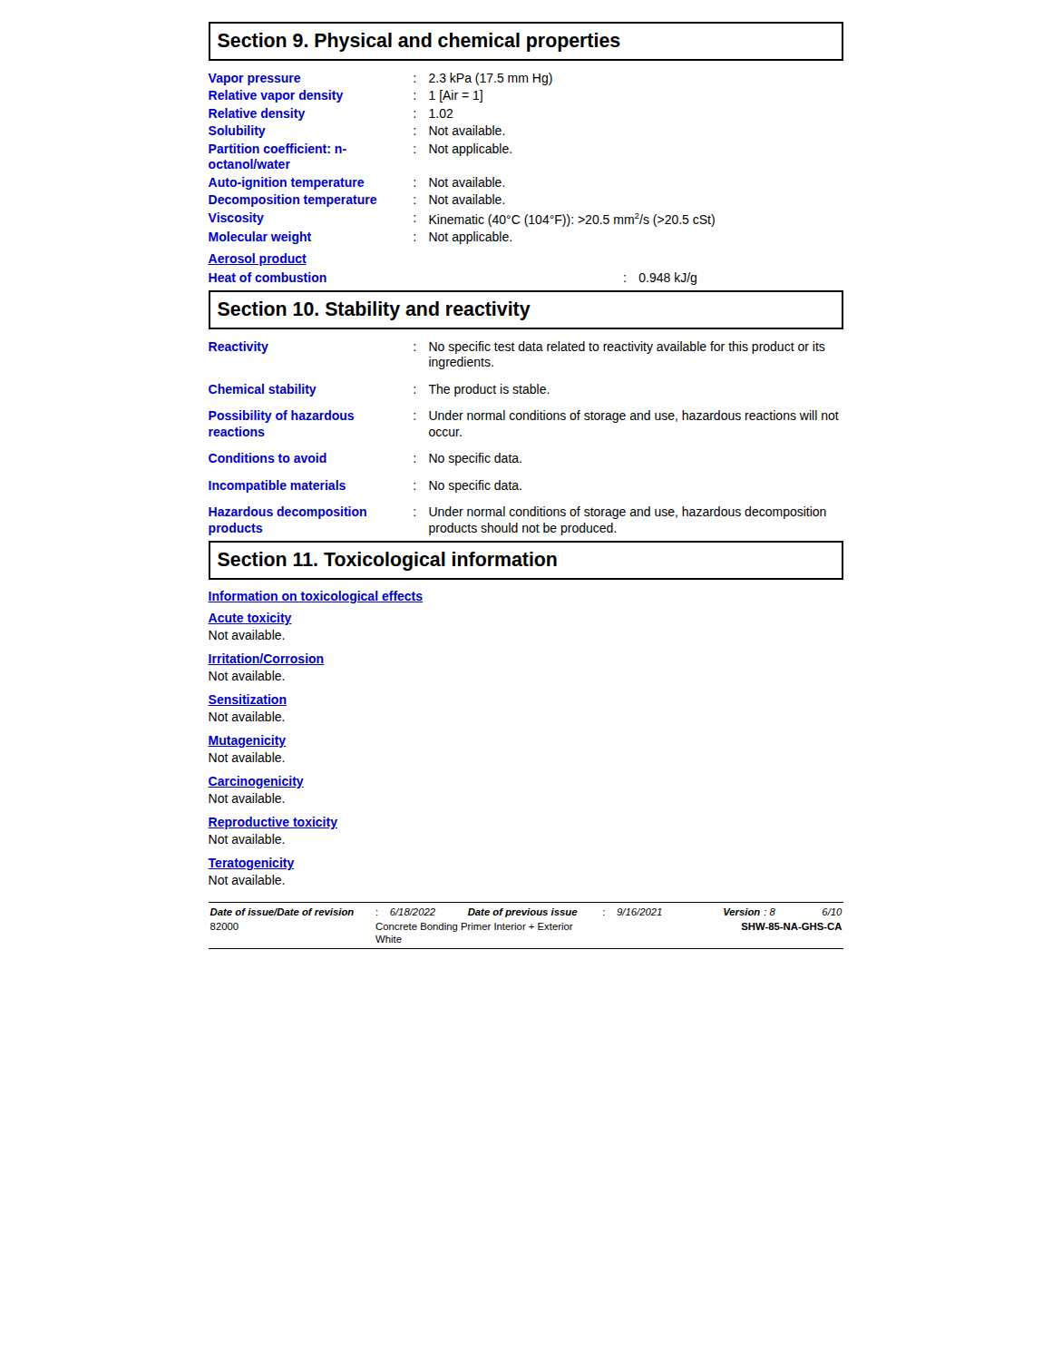Section 9. Physical and chemical properties
| Vapor pressure | : | 2.3 kPa (17.5 mm Hg) |
| Relative vapor density | : | 1 [Air = 1] |
| Relative density | : | 1.02 |
| Solubility | : | Not available. |
| Partition coefficient: n-octanol/water | : | Not applicable. |
| Auto-ignition temperature | : | Not available. |
| Decomposition temperature | : | Not available. |
| Viscosity | : | Kinematic (40°C (104°F)): >20.5 mm 2 /s (>20.5 cSt) |
| Molecular weight | : | Not applicable. |
Aerosol product
| Heat of combustion | : | 0.948 kJ/g |
Section 10. Stability and reactivity
| Reactivity | : | No specific test data related to reactivity available for this product or its ingredients. |
| Chemical stability | : | The product is stable. |
| Possibility of hazardous reactions | : | Under normal conditions of storage and use, hazardous reactions will not occur. |
| Conditions to avoid | : | No specific data. |
| Incompatible materials | : | No specific data. |
| Hazardous decomposition products | : | Under normal conditions of storage and use, hazardous decomposition products should not be produced. |
Section 11. Toxicological information
Information on toxicological effects Acute toxicity
Not available.
Irritation/Corrosion
Not available.
Sensitization
Not available.
Mutagenicity
Not available.
Carcinogenicity
Not available.
Reproductive toxicity
Not available.
Teratogenicity
Not available.
| Date of issue/Date of revision | : | 6/18/2022 | Date of previous issue | : | 9/16/2021 | Version | : 8 | 6/10 |
| 82000 | Concrete Bonding Primer Interior + Exterior White | SHW-85-NA-GHS-CA |